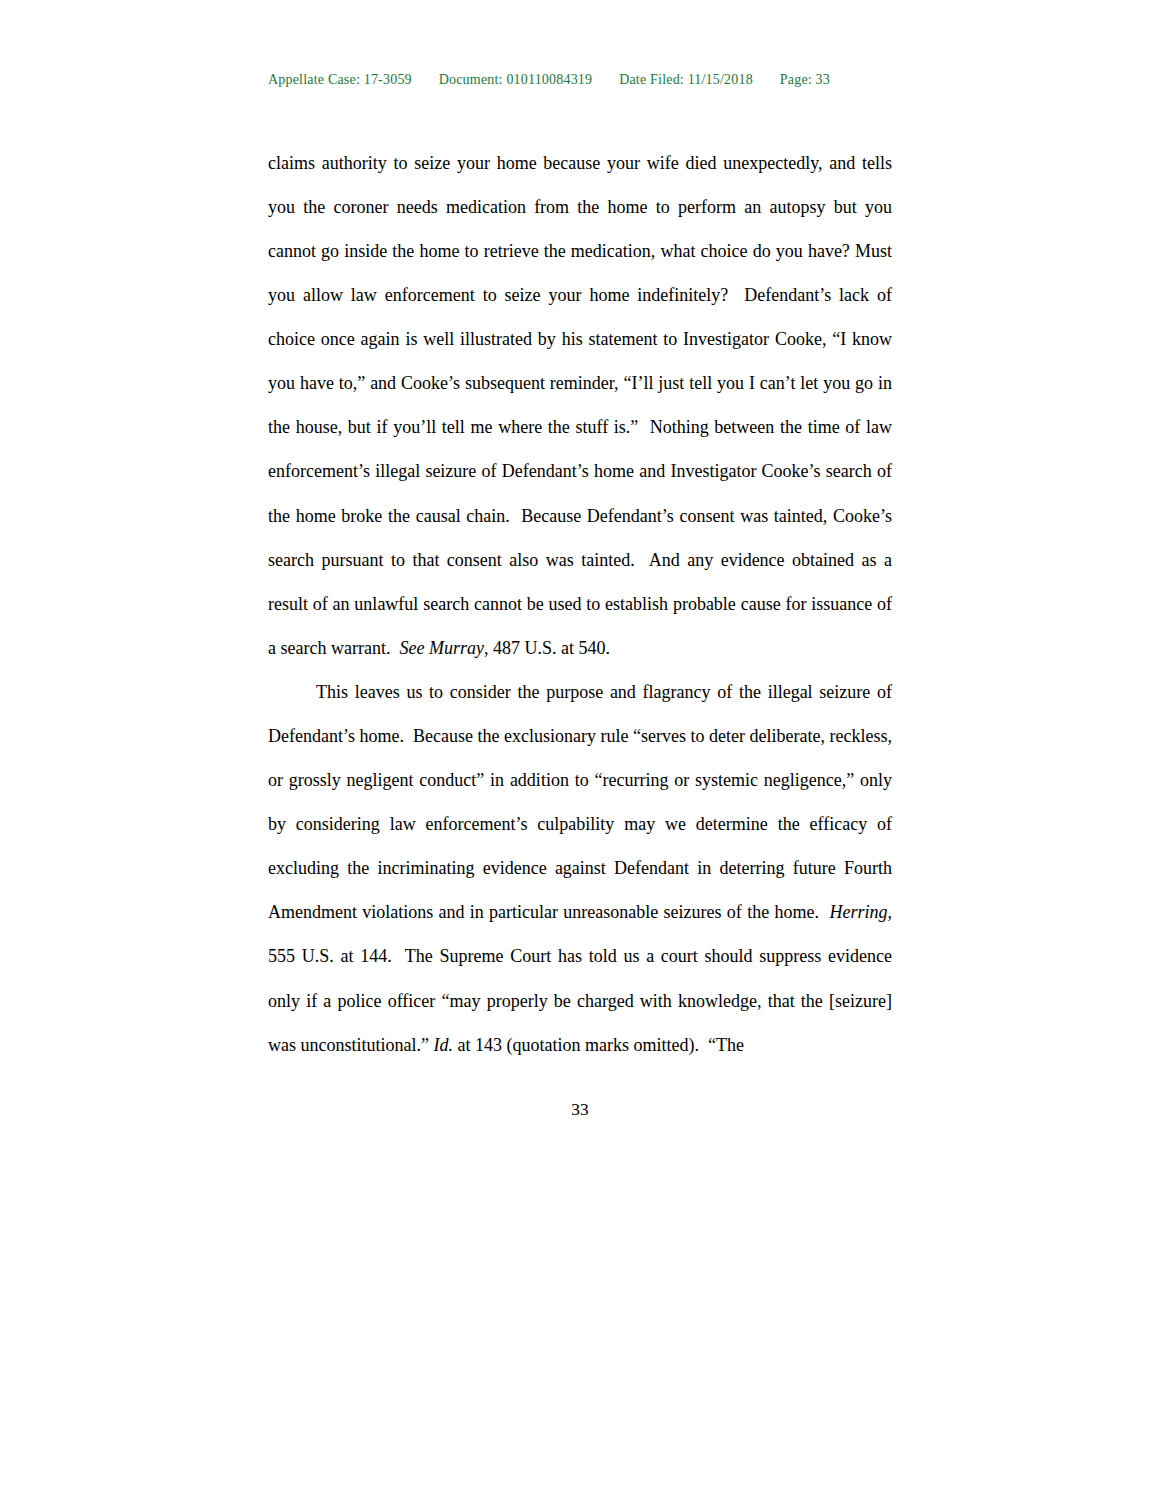Appellate Case: 17-3059 Document: 010110084319 Date Filed: 11/15/2018 Page: 33
claims authority to seize your home because your wife died unexpectedly, and tells you the coroner needs medication from the home to perform an autopsy but you cannot go inside the home to retrieve the medication, what choice do you have? Must you allow law enforcement to seize your home indefinitely? Defendant’s lack of choice once again is well illustrated by his statement to Investigator Cooke, “I know you have to,” and Cooke’s subsequent reminder, “I’ll just tell you I can’t let you go in the house, but if you’ll tell me where the stuff is.” Nothing between the time of law enforcement’s illegal seizure of Defendant’s home and Investigator Cooke’s search of the home broke the causal chain. Because Defendant’s consent was tainted, Cooke’s search pursuant to that consent also was tainted. And any evidence obtained as a result of an unlawful search cannot be used to establish probable cause for issuance of a search warrant. See Murray, 487 U.S. at 540.
This leaves us to consider the purpose and flagrancy of the illegal seizure of Defendant’s home. Because the exclusionary rule “serves to deter deliberate, reckless, or grossly negligent conduct” in addition to “recurring or systemic negligence,” only by considering law enforcement’s culpability may we determine the efficacy of excluding the incriminating evidence against Defendant in deterring future Fourth Amendment violations and in particular unreasonable seizures of the home. Herring, 555 U.S. at 144. The Supreme Court has told us a court should suppress evidence only if a police officer “may properly be charged with knowledge, that the [seizure] was unconstitutional.” Id. at 143 (quotation marks omitted). “The
33